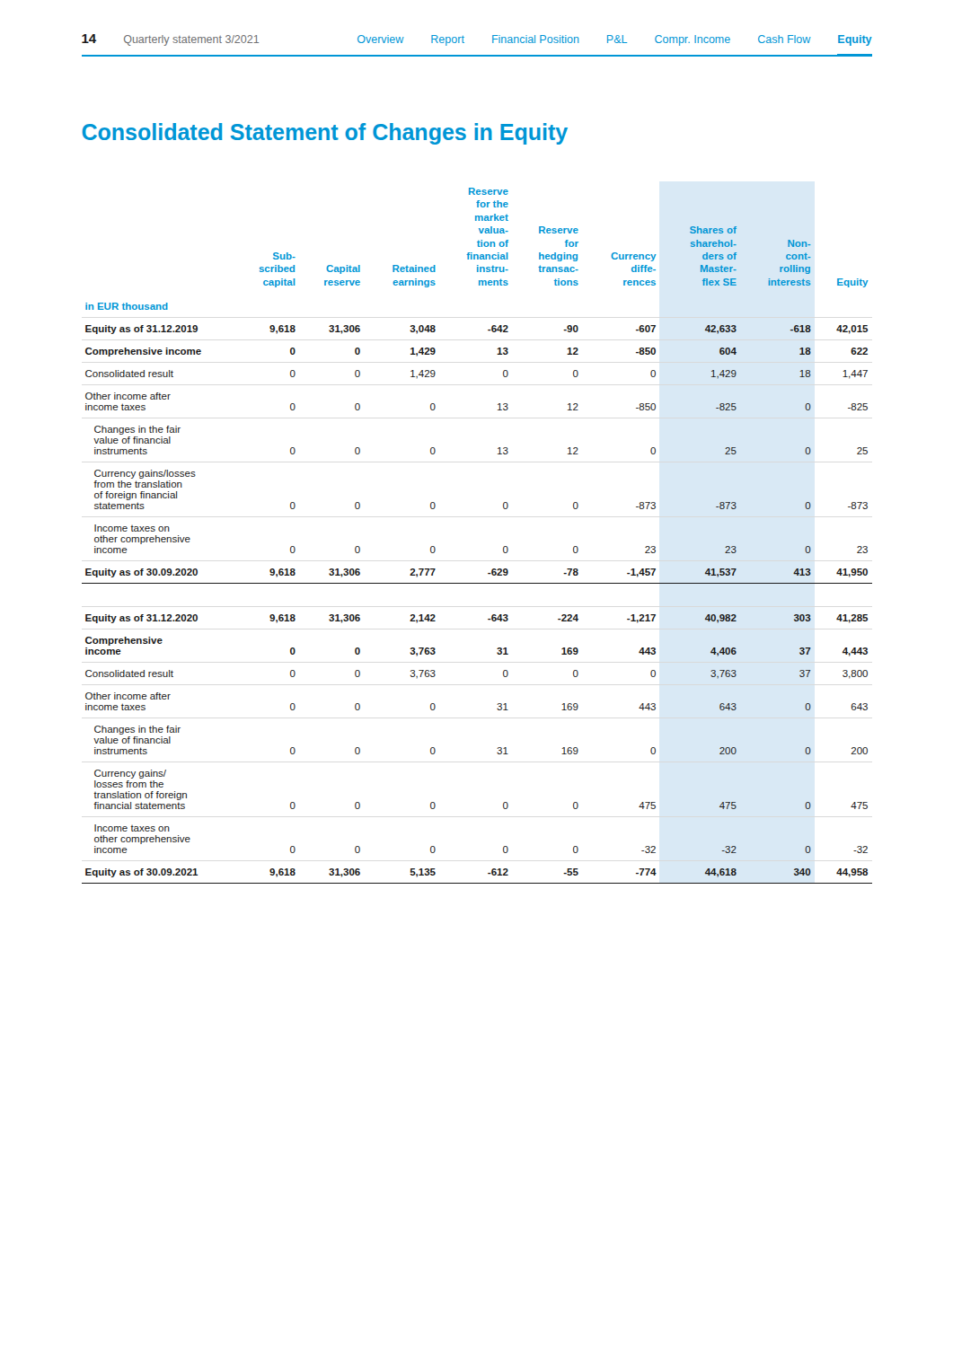14 Quarterly statement 3/2021 Overview Report Financial Position P&L Compr. Income Cash Flow Equity
Consolidated Statement of Changes in Equity
| | Sub‑ scribed capital | Capital reserve | Retained earnings | Reserve for the market valua‑ tion of financial instru‑ ments | Reserve for hedging transac‑ tions | Currency diffe‑ rences | Shares of sharehol‑ ders of Master‑ flex SE | Non‑ cont‑ rolling interests | Equity |
| --- | --- | --- | --- | --- | --- | --- | --- | --- | --- |
| in EUR thousand | | | |
| Equity as of 31.12.2019 | 9,618 | 31,306 | 3,048 | -642 | -90 | -607 | 42,633 | -618 | 42,015 |
| Comprehensive income | 0 | 0 | 1,429 | 13 | 12 | -850 | 604 | 18 | 622 |
| Consolidated result | 0 | 0 | 1,429 | 0 | 0 | 0 | 1,429 | 18 | 1,447 |
| Other income after income taxes | 0 | 0 | 0 | 13 | 12 | -850 | -825 | 0 | -825 |
| Changes in the fair value of financial instruments | 0 | 0 | 0 | 13 | 12 | 0 | 25 | 0 | 25 |
| Currency gains/losses from the translation of foreign financial statements | 0 | 0 | 0 | 0 | 0 | -873 | -873 | 0 | -873 |
| Income taxes on other comprehensive income | 0 | 0 | 0 | 0 | 0 | 23 | 23 | 0 | 23 |
| Equity as of 30.09.2020 | 9,618 | 31,306 | 2,777 | -629 | -78 | -1,457 | 41,537 | 413 | 41,950 |
| Equity as of 31.12.2020 | 9,618 | 31,306 | 2,142 | -643 | -224 | -1,217 | 40,982 | 303 | 41,285 |
| Comprehensive income | 0 | 0 | 3,763 | 31 | 169 | 443 | 4,406 | 37 | 4,443 |
| Consolidated result | 0 | 0 | 3,763 | 0 | 0 | 0 | 3,763 | 37 | 3,800 |
| Other income after income taxes | 0 | 0 | 0 | 31 | 169 | 443 | 643 | 0 | 643 |
| Changes in the fair value of financial instruments | 0 | 0 | 0 | 31 | 169 | 0 | 200 | 0 | 200 |
| Currency gains/ losses from the translation of foreign financial statements | 0 | 0 | 0 | 0 | 0 | 475 | 475 | 0 | 475 |
| Income taxes on other comprehensive income | 0 | 0 | 0 | 0 | 0 | -32 | -32 | 0 | -32 |
| Equity as of 30.09.2021 | 9,618 | 31,306 | 5,135 | -612 | -55 | -774 | 44,618 | 340 | 44,958 |